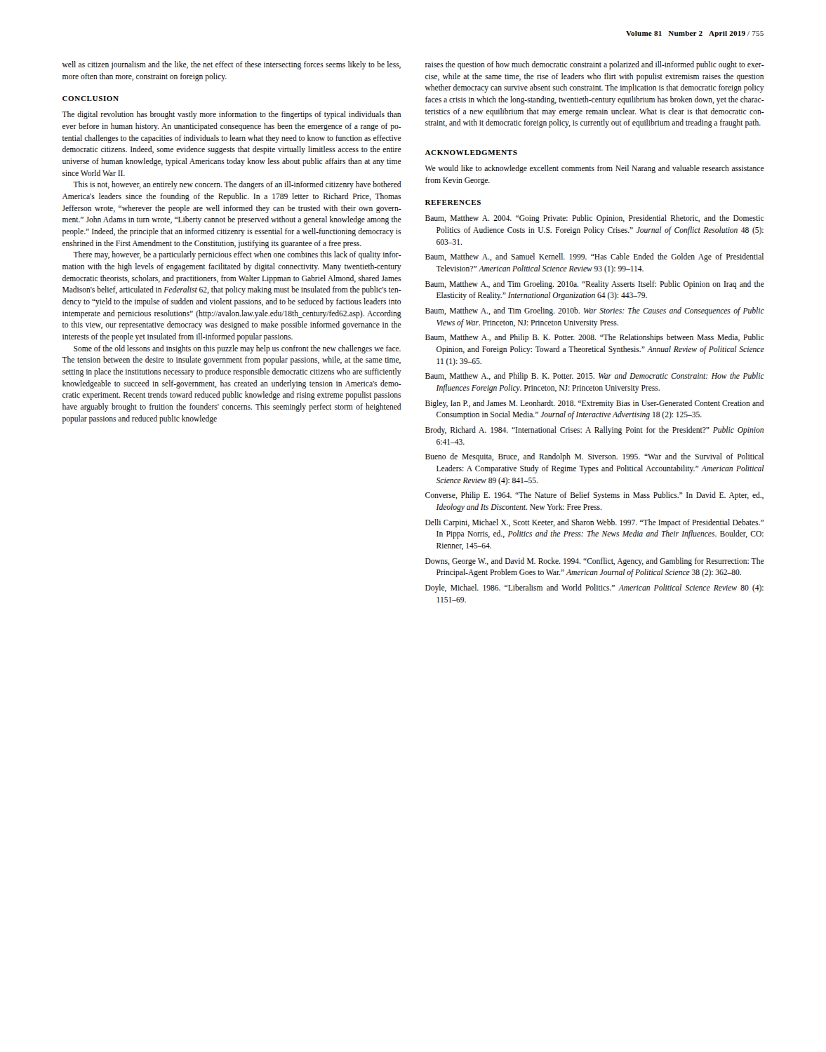Volume 81 Number 2 April 2019 / 755
well as citizen journalism and the like, the net effect of these intersecting forces seems likely to be less, more often than more, constraint on foreign policy.
Conclusion
The digital revolution has brought vastly more information to the fingertips of typical individuals than ever before in human history. An unanticipated consequence has been the emergence of a range of potential challenges to the capacities of individuals to learn what they need to know to function as effective democratic citizens. Indeed, some evidence suggests that despite virtually limitless access to the entire universe of human knowledge, typical Americans today know less about public affairs than at any time since World War II.
This is not, however, an entirely new concern. The dangers of an ill-informed citizenry have bothered America's leaders since the founding of the Republic. In a 1789 letter to Richard Price, Thomas Jefferson wrote, “wherever the people are well informed they can be trusted with their own government.” John Adams in turn wrote, “Liberty cannot be preserved without a general knowledge among the people.” Indeed, the principle that an informed citizenry is essential for a well-functioning democracy is enshrined in the First Amendment to the Constitution, justifying its guarantee of a free press.
There may, however, be a particularly pernicious effect when one combines this lack of quality information with the high levels of engagement facilitated by digital connectivity. Many twentieth-century democratic theorists, scholars, and practitioners, from Walter Lippman to Gabriel Almond, shared James Madison's belief, articulated in Federalist 62, that policy making must be insulated from the public's tendency to “yield to the impulse of sudden and violent passions, and to be seduced by factious leaders into intemperate and pernicious resolutions” (http://avalon.law.yale.edu/18th_century/fed62.asp). According to this view, our representative democracy was designed to make possible informed governance in the interests of the people yet insulated from ill-informed popular passions.
Some of the old lessons and insights on this puzzle may help us confront the new challenges we face. The tension between the desire to insulate government from popular passions, while, at the same time, setting in place the institutions necessary to produce responsible democratic citizens who are sufficiently knowledgeable to succeed in self-government, has created an underlying tension in America's democratic experiment. Recent trends toward reduced public knowledge and rising extreme populist passions have arguably brought to fruition the founders' concerns. This seemingly perfect storm of heightened popular passions and reduced public knowledge
raises the question of how much democratic constraint a polarized and ill-informed public ought to exercise, while at the same time, the rise of leaders who flirt with populist extremism raises the question whether democracy can survive absent such constraint. The implication is that democratic foreign policy faces a crisis in which the long-standing, twentieth-century equilibrium has broken down, yet the characteristics of a new equilibrium that may emerge remain unclear. What is clear is that democratic constraint, and with it democratic foreign policy, is currently out of equilibrium and treading a fraught path.
Acknowledgments
We would like to acknowledge excellent comments from Neil Narang and valuable research assistance from Kevin George.
References
Baum, Matthew A. 2004. “Going Private: Public Opinion, Presidential Rhetoric, and the Domestic Politics of Audience Costs in U.S. Foreign Policy Crises.” Journal of Conflict Resolution 48 (5): 603–31.
Baum, Matthew A., and Samuel Kernell. 1999. “Has Cable Ended the Golden Age of Presidential Television?” American Political Science Review 93 (1): 99–114.
Baum, Matthew A., and Tim Groeling. 2010a. “Reality Asserts Itself: Public Opinion on Iraq and the Elasticity of Reality.” International Organization 64 (3): 443–79.
Baum, Matthew A., and Tim Groeling. 2010b. War Stories: The Causes and Consequences of Public Views of War. Princeton, NJ: Princeton University Press.
Baum, Matthew A., and Philip B. K. Potter. 2008. “The Relationships between Mass Media, Public Opinion, and Foreign Policy: Toward a Theoretical Synthesis.” Annual Review of Political Science 11 (1): 39–65.
Baum, Matthew A., and Philip B. K. Potter. 2015. War and Democratic Constraint: How the Public Influences Foreign Policy. Princeton, NJ: Princeton University Press.
Bigley, Ian P., and James M. Leonhardt. 2018. “Extremity Bias in User-Generated Content Creation and Consumption in Social Media.” Journal of Interactive Advertising 18 (2): 125–35.
Brody, Richard A. 1984. “International Crises: A Rallying Point for the President?” Public Opinion 6:41–43.
Bueno de Mesquita, Bruce, and Randolph M. Siverson. 1995. “War and the Survival of Political Leaders: A Comparative Study of Regime Types and Political Accountability.” American Political Science Review 89 (4): 841–55.
Converse, Philip E. 1964. “The Nature of Belief Systems in Mass Publics.” In David E. Apter, ed., Ideology and Its Discontent. New York: Free Press.
Delli Carpini, Michael X., Scott Keeter, and Sharon Webb. 1997. “The Impact of Presidential Debates.” In Pippa Norris, ed., Politics and the Press: The News Media and Their Influences. Boulder, CO: Rienner, 145–64.
Downs, George W., and David M. Rocke. 1994. “Conflict, Agency, and Gambling for Resurrection: The Principal-Agent Problem Goes to War.” American Journal of Political Science 38 (2): 362–80.
Doyle, Michael. 1986. “Liberalism and World Politics.” American Political Science Review 80 (4): 1151–69.